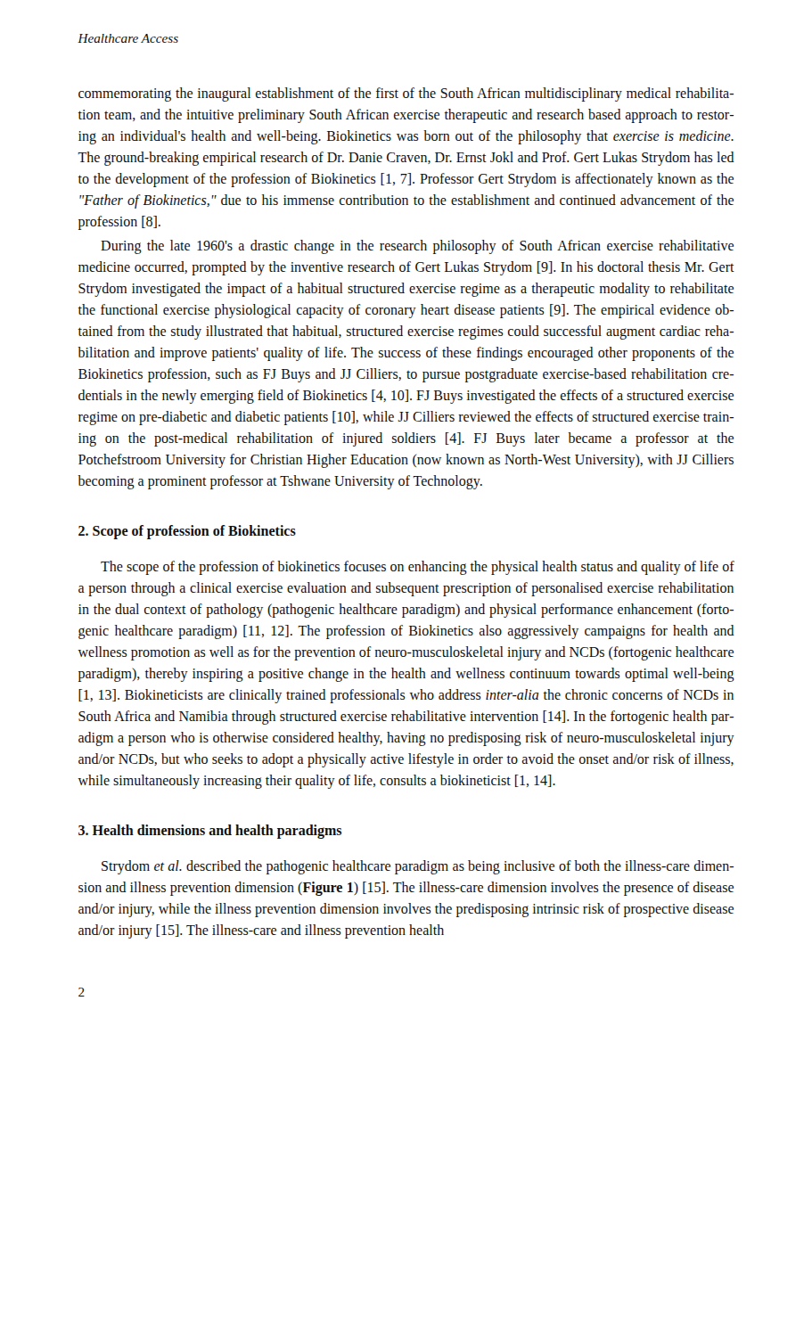Healthcare Access
commemorating the inaugural establishment of the first of the South African multidisciplinary medical rehabilitation team, and the intuitive preliminary South African exercise therapeutic and research based approach to restoring an individual's health and well-being. Biokinetics was born out of the philosophy that exercise is medicine. The ground-breaking empirical research of Dr. Danie Craven, Dr. Ernst Jokl and Prof. Gert Lukas Strydom has led to the development of the profession of Biokinetics [1, 7]. Professor Gert Strydom is affectionately known as the "Father of Biokinetics," due to his immense contribution to the establishment and continued advancement of the profession [8].
During the late 1960's a drastic change in the research philosophy of South African exercise rehabilitative medicine occurred, prompted by the inventive research of Gert Lukas Strydom [9]. In his doctoral thesis Mr. Gert Strydom investigated the impact of a habitual structured exercise regime as a therapeutic modality to rehabilitate the functional exercise physiological capacity of coronary heart disease patients [9]. The empirical evidence obtained from the study illustrated that habitual, structured exercise regimes could successful augment cardiac rehabilitation and improve patients' quality of life. The success of these findings encouraged other proponents of the Biokinetics profession, such as FJ Buys and JJ Cilliers, to pursue postgraduate exercise-based rehabilitation credentials in the newly emerging field of Biokinetics [4, 10]. FJ Buys investigated the effects of a structured exercise regime on pre-diabetic and diabetic patients [10], while JJ Cilliers reviewed the effects of structured exercise training on the post-medical rehabilitation of injured soldiers [4]. FJ Buys later became a professor at the Potchefstroom University for Christian Higher Education (now known as North-West University), with JJ Cilliers becoming a prominent professor at Tshwane University of Technology.
2. Scope of profession of Biokinetics
The scope of the profession of biokinetics focuses on enhancing the physical health status and quality of life of a person through a clinical exercise evaluation and subsequent prescription of personalised exercise rehabilitation in the dual context of pathology (pathogenic healthcare paradigm) and physical performance enhancement (fortogenic healthcare paradigm) [11, 12]. The profession of Biokinetics also aggressively campaigns for health and wellness promotion as well as for the prevention of neuro-musculoskeletal injury and NCDs (fortogenic healthcare paradigm), thereby inspiring a positive change in the health and wellness continuum towards optimal well-being [1, 13]. Biokineticists are clinically trained professionals who address inter-alia the chronic concerns of NCDs in South Africa and Namibia through structured exercise rehabilitative intervention [14]. In the fortogenic health paradigm a person who is otherwise considered healthy, having no predisposing risk of neuro-musculoskeletal injury and/or NCDs, but who seeks to adopt a physically active lifestyle in order to avoid the onset and/or risk of illness, while simultaneously increasing their quality of life, consults a biokineticist [1, 14].
3. Health dimensions and health paradigms
Strydom et al. described the pathogenic healthcare paradigm as being inclusive of both the illness-care dimension and illness prevention dimension (Figure 1) [15]. The illness-care dimension involves the presence of disease and/or injury, while the illness prevention dimension involves the predisposing intrinsic risk of prospective disease and/or injury [15]. The illness-care and illness prevention health
2